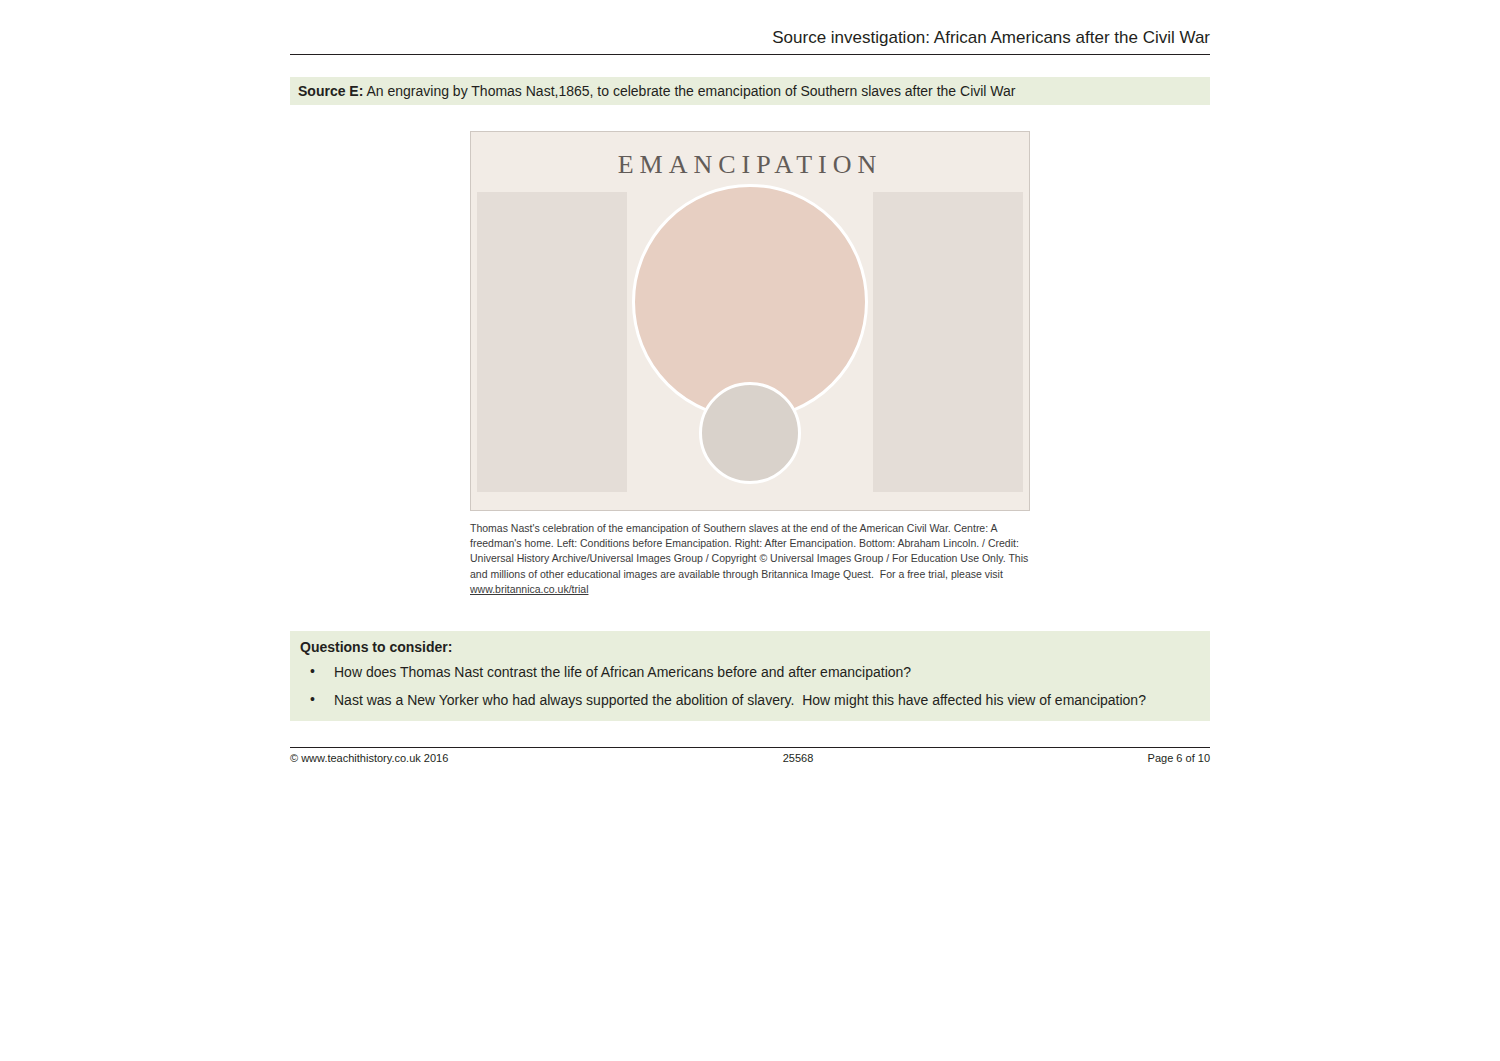Source investigation: African Americans after the Civil War
Source E: An engraving by Thomas Nast,1865, to celebrate the emancipation of Southern slaves after the Civil War
EMANCIPATION
Thomas Nast's celebration of the emancipation of Southern slaves at the end of the American Civil War. Centre: A freedman's home. Left: Conditions before Emancipation. Right: After Emancipation. Bottom: Abraham Lincoln. / Credit: Universal History Archive/Universal Images Group / Copyright © Universal Images Group / For Education Use Only. This and millions of other educational images are available through Britannica Image Quest. For a free trial, please visit www.britannica.co.uk/trial
Questions to consider:
How does Thomas Nast contrast the life of African Americans before and after emancipation?
Nast was a New Yorker who had always supported the abolition of slavery. How might this have affected his view of emancipation?
© www.teachithistory.co.uk 2016
25568
Page 6 of 10